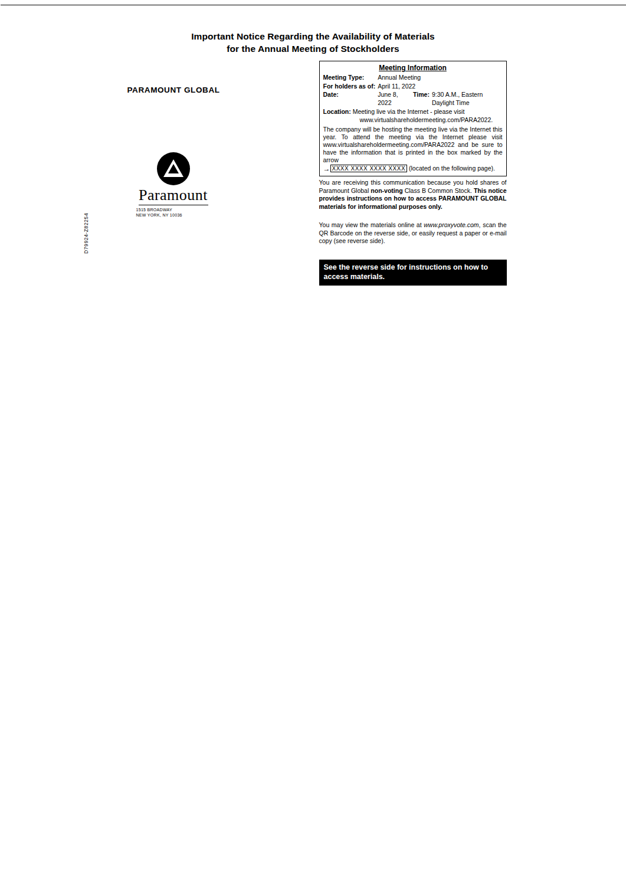Important Notice Regarding the Availability of Materials
for the Annual Meeting of Stockholders
PARAMOUNT GLOBAL
Meeting Information
| Meeting Type: | Annual Meeting |
| For holders as of: | April 11, 2022 |
| Date: | June 8, 2022 | Time: | 9:30 A.M., Eastern Daylight Time |
Location: Meeting live via the Internet - please visit www.virtualshareholdermeeting.com/PARA2022.
The company will be hosting the meeting live via the Internet this year. To attend the meeting via the Internet please visit www.virtualshareholdermeeting.com/PARA2022 and be sure to have the information that is printed in the box marked by the arrow
→XXXX XXXX XXXX XXXX (located on the following page).
Paramount
1515 BROADWAY
NEW YORK, NY 10036
You are receiving this communication because you hold shares of Paramount Global non-voting Class B Common Stock. This notice provides instructions on how to access PARAMOUNT GLOBAL materials for informational purposes only.
You may view the materials online at www.proxyvote.com, scan the QR Barcode on the reverse side, or easily request a paper or e-mail copy (see reverse side).
See the reverse side for instructions on how to access materials.
D79924-Z82254